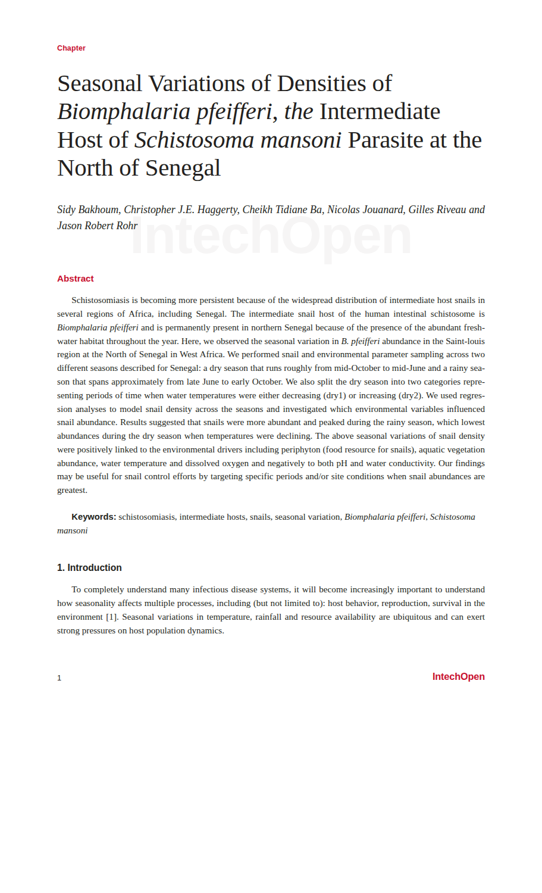IntechOpen
Chapter
Seasonal Variations of Densities of Biomphalaria pfeifferi, the Intermediate Host of Schistosoma mansoni Parasite at the North of Senegal
Sidy Bakhoum, Christopher J.E. Haggerty, Cheikh Tidiane Ba, Nicolas Jouanard, Gilles Riveau and Jason Robert Rohr
Abstract
Schistosomiasis is becoming more persistent because of the widespread distribution of intermediate host snails in several regions of Africa, including Senegal. The intermediate snail host of the human intestinal schistosome is Biomphalaria pfeifferi and is permanently present in northern Senegal because of the presence of the abundant freshwater habitat throughout the year. Here, we observed the seasonal variation in B. pfeifferi abundance in the Saint-louis region at the North of Senegal in West Africa. We performed snail and environmental parameter sampling across two different seasons described for Senegal: a dry season that runs roughly from mid-October to mid-June and a rainy season that spans approximately from late June to early October. We also split the dry season into two categories representing periods of time when water temperatures were either decreasing (dry1) or increasing (dry2). We used regression analyses to model snail density across the seasons and investigated which environmental variables influenced snail abundance. Results suggested that snails were more abundant and peaked during the rainy season, which lowest abundances during the dry season when temperatures were declining. The above seasonal variations of snail density were positively linked to the environmental drivers including periphyton (food resource for snails), aquatic vegetation abundance, water temperature and dissolved oxygen and negatively to both pH and water conductivity. Our findings may be useful for snail control efforts by targeting specific periods and/or site conditions when snail abundances are greatest.
Keywords: schistosomiasis, intermediate hosts, snails, seasonal variation, Biomphalaria pfeifferi, Schistosoma mansoni
1. Introduction
To completely understand many infectious disease systems, it will become increasingly important to understand how seasonality affects multiple processes, including (but not limited to): host behavior, reproduction, survival in the environment [1]. Seasonal variations in temperature, rainfall and resource availability are ubiquitous and can exert strong pressures on host population dynamics.
1 IntechOpen